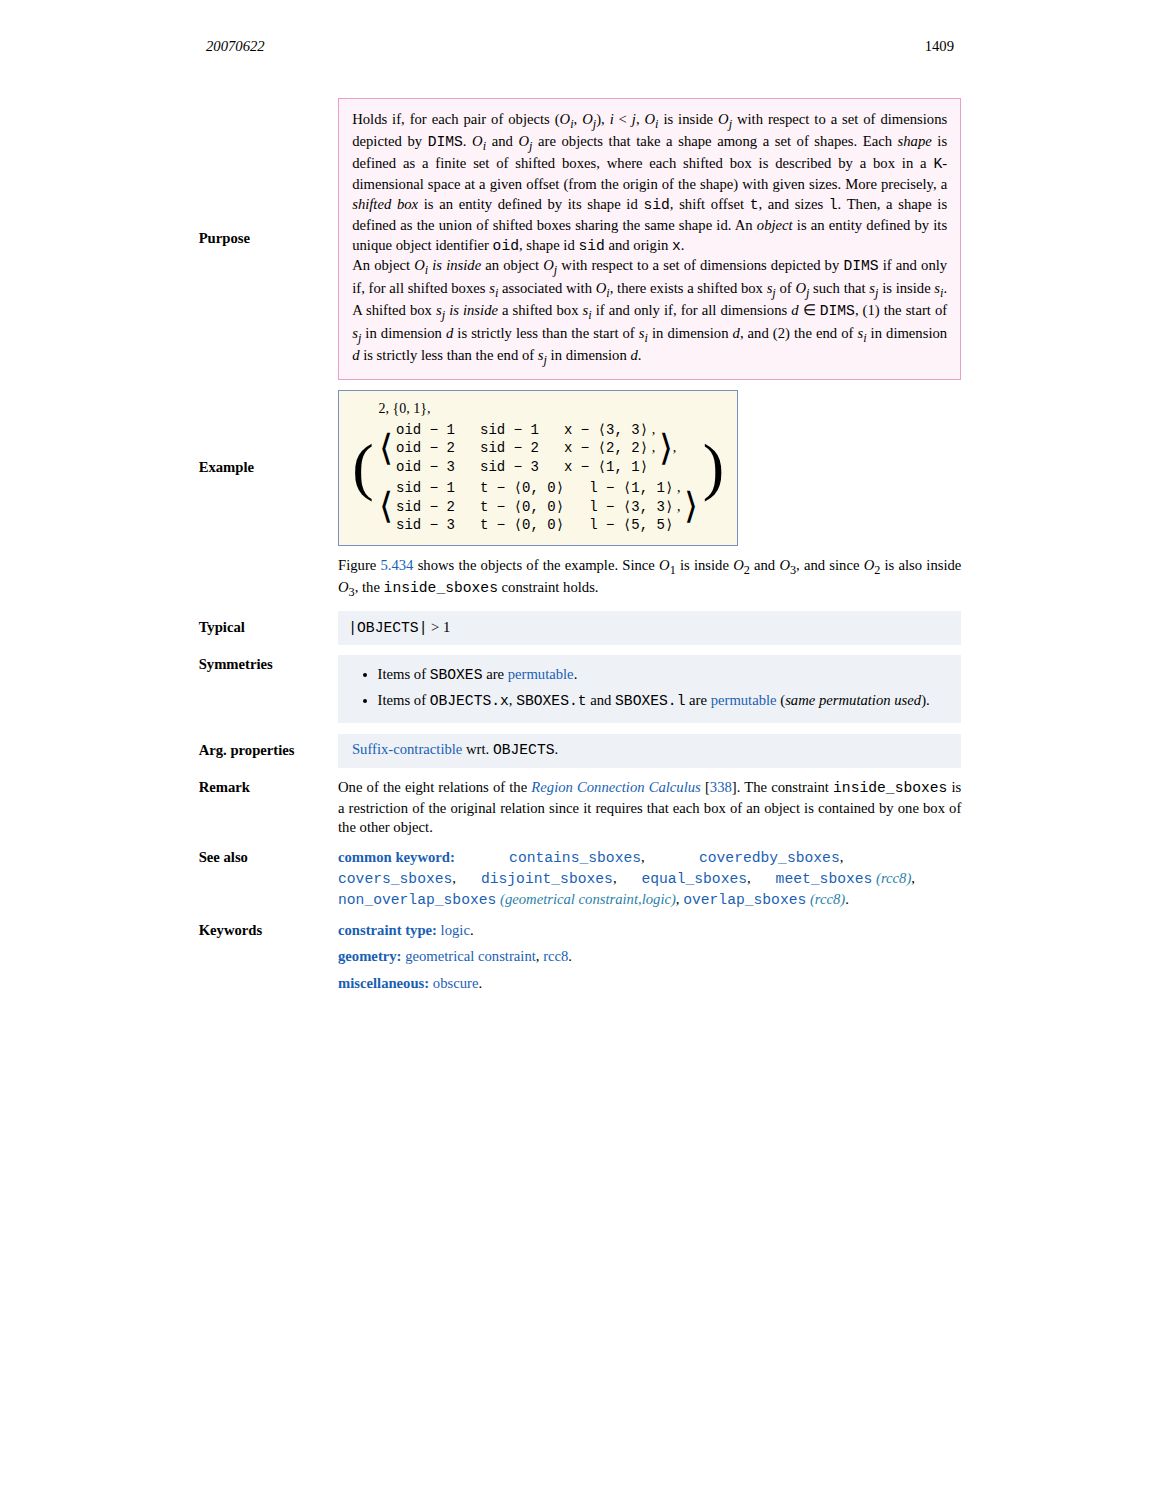20070622
1409
| Purpose | Holds if, for each pair of objects ( O i , O j ), i < j , O i is inside O j with respect to a set of dimensions depicted by DIMS . O i and O j are objects that take a shape among a set of shapes. Each shape is defined as a finite set of shifted boxes, where each shifted box is described by a box in a K -dimensional space at a given offset (from the origin of the shape) with given sizes. More precisely, a shifted box is an entity defined by its shape id sid , shift offset t , and sizes l . Then, a shape is defined as the union of shifted boxes sharing the same shape id. An object is an entity defined by its unique object identifier oid , shape id sid and origin x . An object O i is inside an object O j with respect to a set of dimensions depicted by DIMS if and only if, for all shifted boxes s i associated with O i , there exists a shifted box s j of O j such that s j is inside s i . A shifted box s j is inside a shifted box s i if and only if, for all dimensions d ∈ DIMS , (1) the start of s j in dimension d is strictly less than the start of s i in dimension d , and (2) the end of s i in dimension d is strictly less than the end of s j in dimension d . |
| Example | ( 2, {0, 1}, ⟨ oid − 1 sid − 1 x − ⟨3, 3⟩ , oid − 2 sid − 2 x − ⟨2, 2⟩ , oid − 3 sid − 3 x − ⟨1, 1⟩ ⟩ , ⟨ sid − 1 t − ⟨0, 0⟩ l − ⟨1, 1⟩ , sid − 2 t − ⟨0, 0⟩ l − ⟨3, 3⟩ , sid − 3 t − ⟨0, 0⟩ l − ⟨5, 5⟩ ⟩ ) |
| | Figure 5.434 shows the objects of the example. Since O 1 is inside O 2 and O 3 , and since O 2 is also inside O 3 , the inside_sboxes constraint holds. |
| Typical | /OBJECTS/ > 1 |
| Symmetries | Items of SBOXES are permutable . Items of OBJECTS.x , SBOXES.t and SBOXES.l are permutable ( same permutation used ). |
| Arg. properties | Suffix-contractible wrt. OBJECTS . |
| Remark | One of the eight relations of the Region Connection Calculus [ 338 ]. The constraint inside_sboxes is a restriction of the original relation since it requires that each box of an object is contained by one box of the other object. |
| See also | common keyword: contains_sboxes , coveredby_sboxes , covers_sboxes , disjoint_sboxes , equal_sboxes , meet_sboxes (rcc8) , non_overlap_sboxes (geometrical constraint,logic) , overlap_sboxes (rcc8) . |
| Keywords | constraint type: logic . geometry: geometrical constraint , rcc8 . miscellaneous: obscure . |